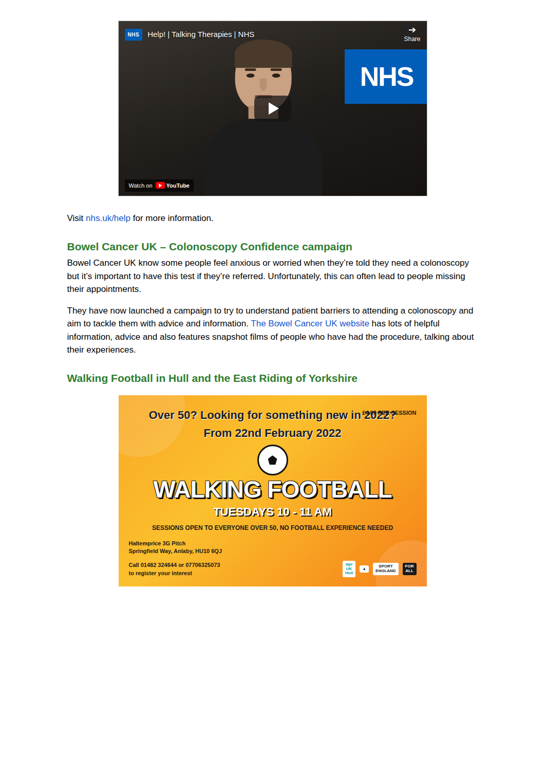NHS Help! | Talking Therapies | NHS
➔ Share
NHS
Watch on YouTube
Visit nhs.uk/help for more information.
Bowel Cancer UK – Colonoscopy Confidence campaign
Bowel Cancer UK know some people feel anxious or worried when they’re told they need a colonoscopy but it’s important to have this test if they’re referred. Unfortunately, this can often lead to people missing their appointments.
They have now launched a campaign to try to understand patient barriers to attending a colonoscopy and aim to tackle them with advice and information. The Bowel Cancer UK website has lots of helpful information, advice and also features snapshot films of people who have had the procedure, talking about their experiences.
Walking Football in Hull and the East Riding of Yorkshire
£4.00 PER SESSION
Over 50? Looking for something new in 2022?
From 22nd February 2022
WALKING FOOTBALL
TUESDAYS 10 - 11 AM
SESSIONS OPEN TO EVERYONE OVER 50, NO FOOTBALL EXPERIENCE NEEDED
Haltemprice 3G Pitch
Springfield Way, Anlaby, HU10 6QJ
Call 01482 324644 or 07706325073
to register your interest
age
UK
Hull ▲ SPORT
ENGLAND FOR
ALL